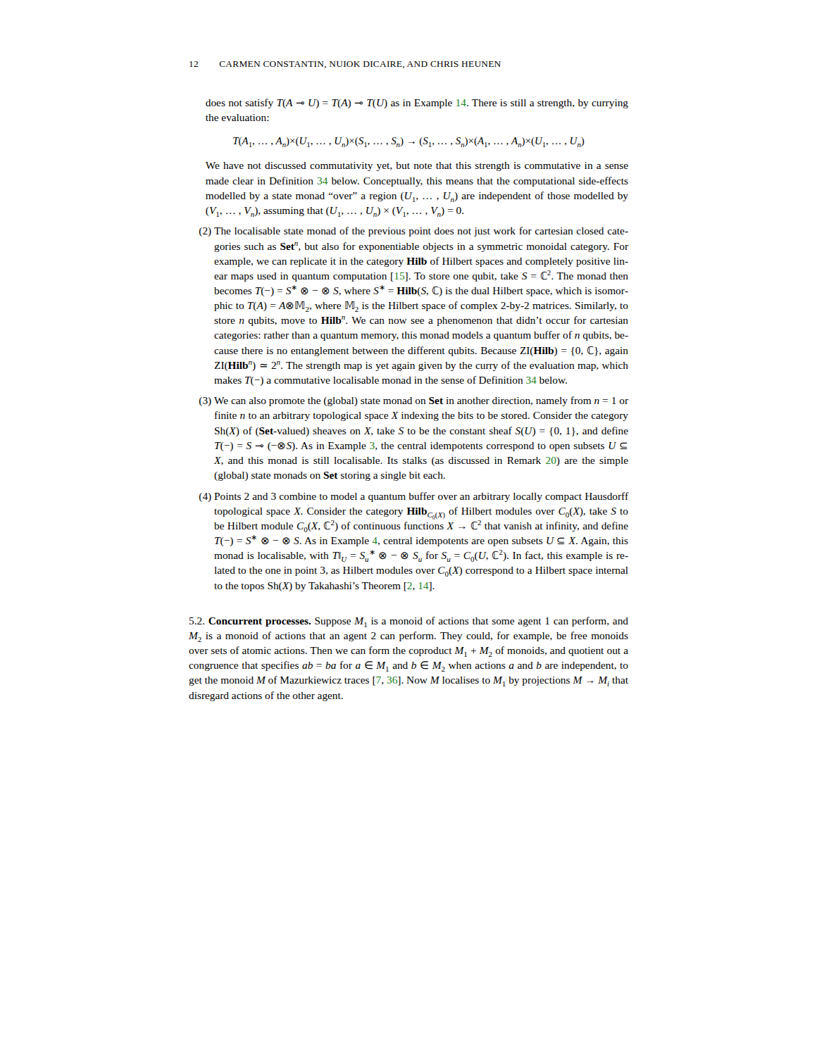12 CARMEN CONSTANTIN, NUIOK DICAIRE, AND CHRIS HEUNEN
does not satisfy T(A ⊸ U) = T(A) ⊸ T(U) as in Example 14. There is still a strength, by currying the evaluation:
T(A1, … , An)×(U1, … , Un)×(S1, … , Sn) → (S1, … , Sn)×(A1, … , An)×(U1, … , Un)
We have not discussed commutativity yet, but note that this strength is commutative in a sense made clear in Definition 34 below. Conceptually, this means that the computational side-effects modelled by a state monad “over” a region (U1, … , Un) are independent of those modelled by (V1, … , Vn), assuming that (U1, … , Un) × (V1, … , Vn) = 0.
(2)
The localisable state monad of the previous point does not just work for cartesian closed categories such as Setn, but also for exponentiable objects in a symmetric monoidal category. For example, we can replicate it in the category Hilb of Hilbert spaces and completely positive linear maps used in quantum computation [15]. To store one qubit, take S = ℂ2. The monad then becomes T(−) = S∗ ⊗ − ⊗ S, where S∗ = Hilb(S, ℂ) is the dual Hilbert space, which is isomorphic to T(A) = A⊗𝕄2, where 𝕄2 is the Hilbert space of complex 2-by-2 matrices. Similarly, to store n qubits, move to Hilbn. We can now see a phenomenon that didn’t occur for cartesian categories: rather than a quantum memory, this monad models a quantum buffer of n qubits, because there is no entanglement between the different qubits. Because ZI(Hilb) = {0, ℂ}, again ZI(Hilbn) ≃ 2n. The strength map is yet again given by the curry of the evaluation map, which makes T(−) a commutative localisable monad in the sense of Definition 34 below.
(3)
We can also promote the (global) state monad on Set in another direction, namely from n = 1 or finite n to an arbitrary topological space X indexing the bits to be stored. Consider the category Sh(X) of (Set-valued) sheaves on X, take S to be the constant sheaf S(U) = {0, 1}, and define T(−) = S ⊸ (−⊗S). As in Example 3, the central idempotents correspond to open subsets U ⊆ X, and this monad is still localisable. Its stalks (as discussed in Remark 20) are the simple (global) state monads on Set storing a single bit each.
(4)
Points 2 and 3 combine to model a quantum buffer over an arbitrary locally compact Hausdorff topological space X. Consider the category HilbC0(X) of Hilbert modules over C0(X), take S to be Hilbert module C0(X, ℂ2) of continuous functions X → ℂ2 that vanish at infinity, and define T(−) = S∗ ⊗ − ⊗ S. As in Example 4, central idempotents are open subsets U ⊆ X. Again, this monad is localisable, with T‖U = Su∗ ⊗ − ⊗ Su for Su = C0(U, ℂ2). In fact, this example is related to the one in point 3, as Hilbert modules over C0(X) correspond to a Hilbert space internal to the topos Sh(X) by Takahashi’s Theorem [2, 14].
5.2. Concurrent processes. Suppose M1 is a monoid of actions that some agent 1 can perform, and M2 is a monoid of actions that an agent 2 can perform. They could, for example, be free monoids over sets of atomic actions. Then we can form the coproduct M1 + M2 of monoids, and quotient out a congruence that specifies ab = ba for a ∈ M1 and b ∈ M2 when actions a and b are independent, to get the monoid M of Mazurkiewicz traces [7, 36]. Now M localises to M1 by projections M → Mi that disregard actions of the other agent.